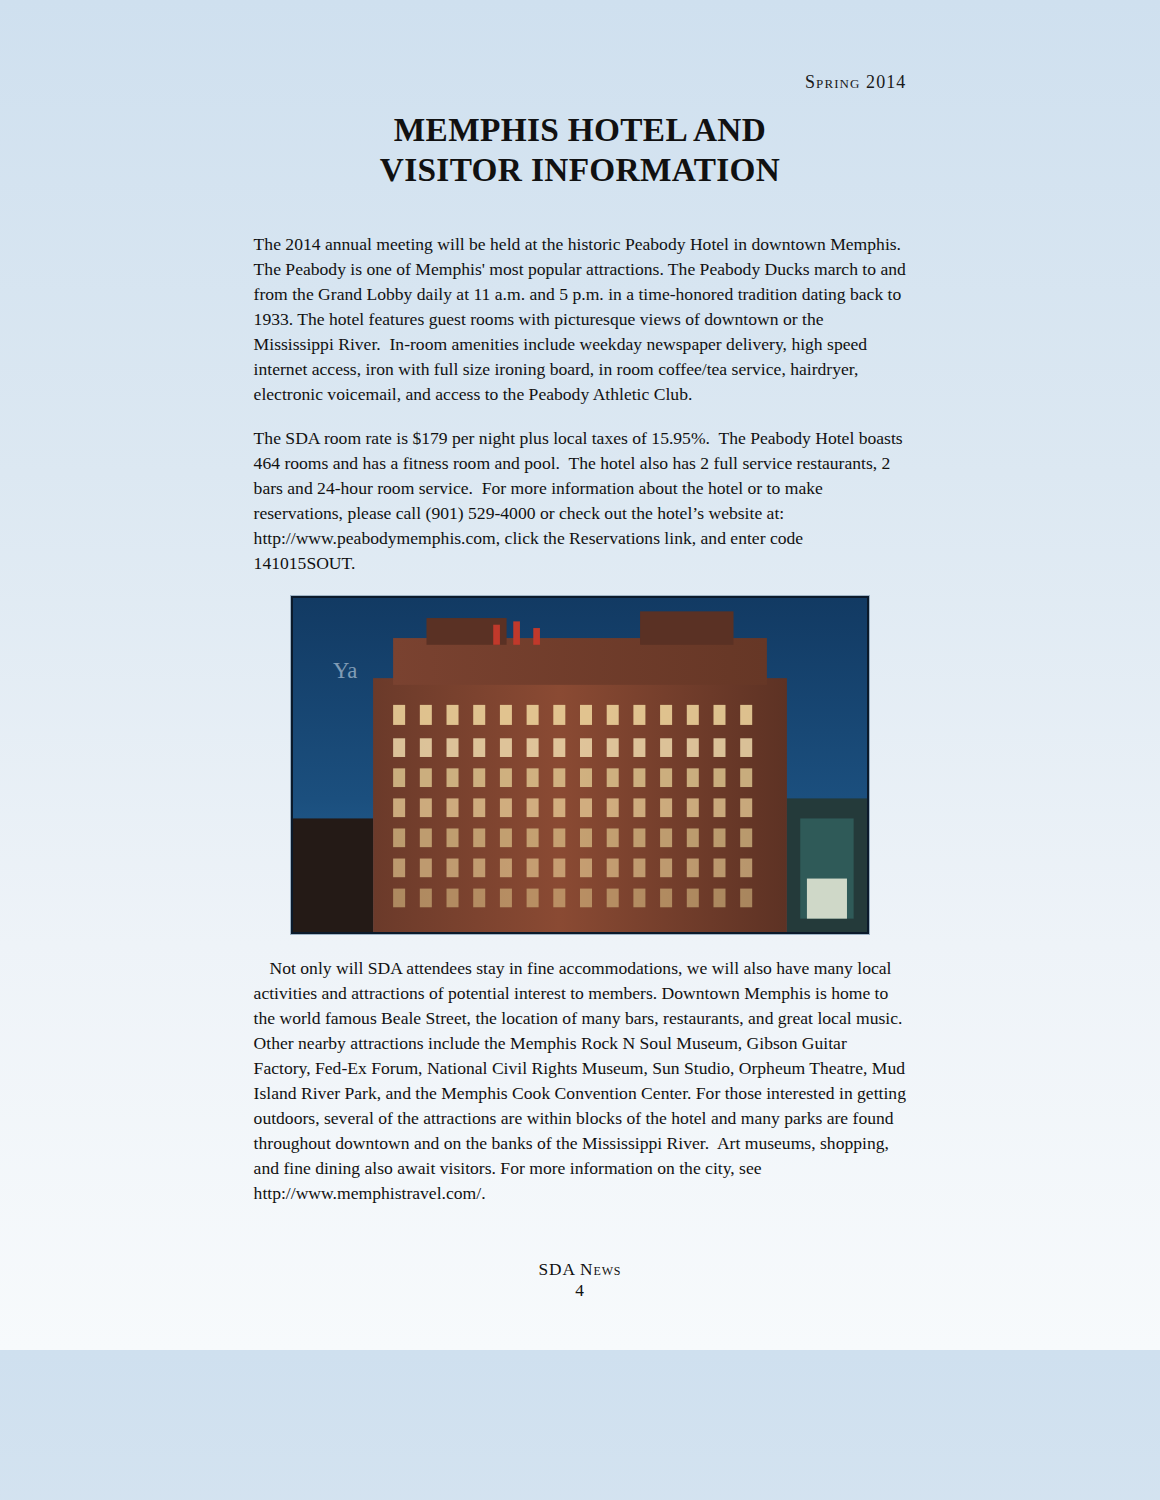Spring 2014
MEMPHIS HOTEL AND
VISITOR INFORMATION
The 2014 annual meeting will be held at the historic Peabody Hotel in downtown Memphis. The Peabody is one of Memphis' most popular attractions. The Peabody Ducks march to and from the Grand Lobby daily at 11 a.m. and 5 p.m. in a time-honored tradition dating back to 1933. The hotel features guest rooms with picturesque views of downtown or the Mississippi River. In-room amenities include weekday newspaper delivery, high speed internet access, iron with full size ironing board, in room coffee/tea service, hairdryer, electronic voicemail, and access to the Peabody Athletic Club.
The SDA room rate is $179 per night plus local taxes of 15.95%. The Peabody Hotel boasts 464 rooms and has a fitness room and pool. The hotel also has 2 full service restaurants, 2 bars and 24-hour room service. For more information about the hotel or to make reservations, please call (901) 529-4000 or check out the hotel’s website at: http://www.peabodymemphis.com, click the Reservations link, and enter code 141015SOUT.
Not only will SDA attendees stay in fine accommodations, we will also have many local activities and attractions of potential interest to members. Downtown Memphis is home to the world famous Beale Street, the location of many bars, restaurants, and great local music. Other nearby attractions include the Memphis Rock N Soul Museum, Gibson Guitar Factory, Fed-Ex Forum, National Civil Rights Museum, Sun Studio, Orpheum Theatre, Mud Island River Park, and the Memphis Cook Convention Center. For those interested in getting outdoors, several of the attractions are within blocks of the hotel and many parks are found throughout downtown and on the banks of the Mississippi River. Art museums, shopping, and fine dining also await visitors. For more information on the city, see http://www.memphistravel.com/.
SDA News
4